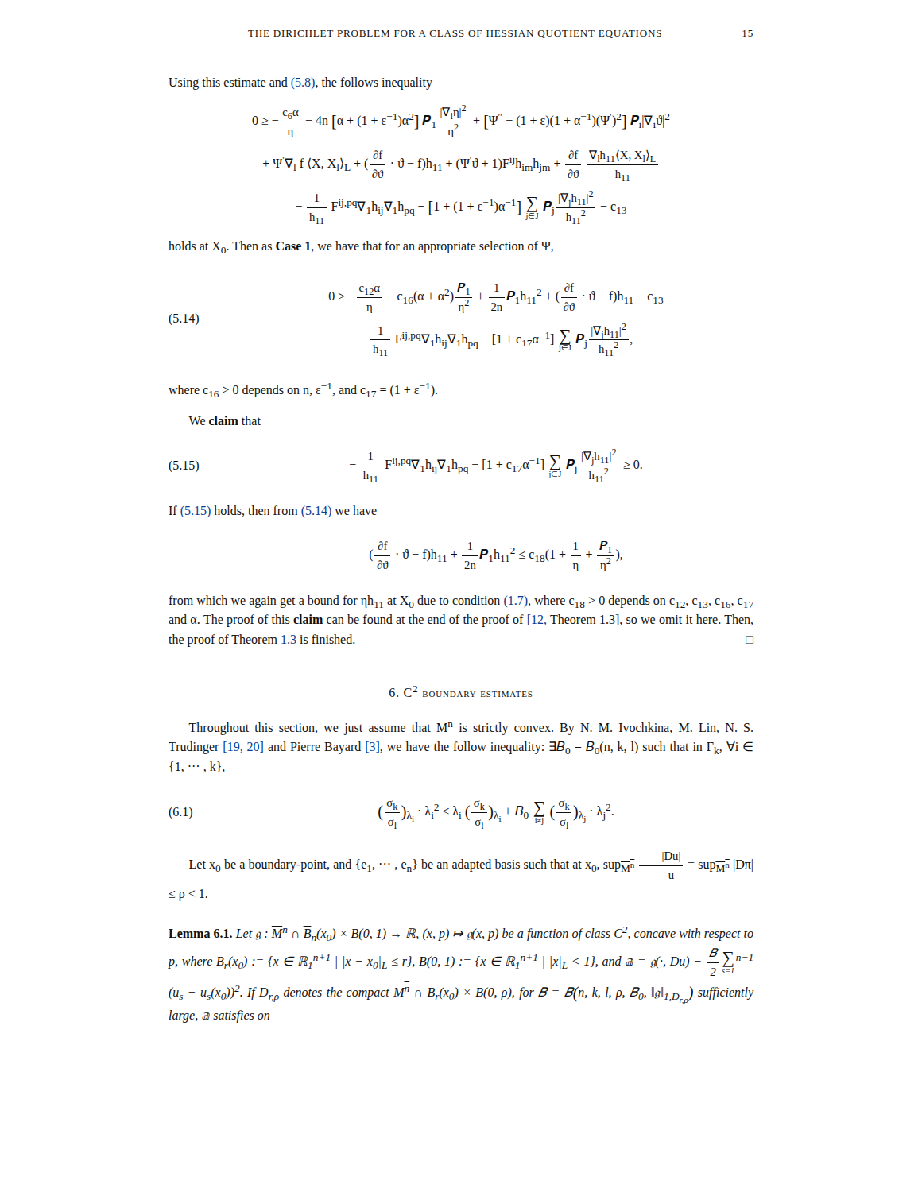THE DIRICHLET PROBLEM FOR A CLASS OF HESSIAN QUOTIENT EQUATIONS 15
Using this estimate and (5.8), the follows inequality
0 ≥ −c6α η − 4n [α + (1 + ε−1)α2] 𝑷1|∇iη|2 η2 + [Ψ″ − (1 + ε)(1 + α−1)(Ψ′)2] 𝑷i|∇iϑ|2
+ Ψ′∇l f ⟨X, Xl⟩L + (∂f∂ϑ · ϑ − f)h11 + (Ψ′ϑ + 1)Fijhimhjm + ∂f∂ϑ ∇lh11⟨X, Xl⟩L h11
− 1 h11 Fij,pq∇1hij∇1hpq − [1 + (1 + ε−1)α−1] ∑j∈J 𝑷j|∇jh11|2 h112 − c13
holds at X0. Then as Case 1, we have that for an appropriate selection of Ψ,
(5.14)
0 ≥ −c12α η − c16(α + α2)𝑷1 η2 + 12n 𝑷1h112 + (∂f∂ϑ · ϑ − f)h11 − c13
− 1 h11 Fij,pq∇1hij∇1hpq − [1 + c17α−1] ∑j∈J 𝑷j|∇jh11|2 h112,
where c16 > 0 depends on n, ε−1, and c17 = (1 + ε−1).
We claim that
(5.15)
− 1 h11 Fij,pq∇1hij∇1hpq − [1 + c17α−1] ∑j∈J 𝑷j|∇jh11|2 h112 ≥ 0.
If (5.15) holds, then from (5.14) we have
(∂f∂ϑ · ϑ − f)h11 + 12n 𝑷1h112 ≤ c18(1 + 1 η + 𝑷1 η2),
from which we again get a bound for ηh11 at X0 due to condition (1.7), where c18 > 0 depends on c12, c13, c16, c17 and α. The proof of this claim can be found at the end of the proof of [12, Theorem 1.3], so we omit it here. Then, the proof of Theorem 1.3 is finished. □
6. C2 boundary estimates
Throughout this section, we just assume that Mn is strictly convex. By N. M. Ivochkina, M. Lin, N. S. Trudinger [19, 20] and Pierre Bayard [3], we have the follow inequality: ∃𝐵0 = 𝐵0(n, k, l) such that in Γk, ∀i ∈ {1, ··· , k},
(6.1)
(σk σl)λi · λi2 ≤ λi (σk σl)λi + 𝐵0 ∑i≠j (σk σl)λj · λj2.
Let x0 be a boundary-point, and {e1, ··· , en} be an adapted basis such that at x0, supMn |Du|u = supMn |Dπ| ≤ ρ < 1.
Lemma 6.1. Let 𝔤 : Mn ∩ Bn(x0) × B(0, 1) → ℝ, (x, p) ↦ 𝔤(x, p) be a function of class C2, concave with respect to p, where Br(x0) := {x ∈ ℝ1n+1 | |x − x0|L ≤ r}, B(0, 1) := {x ∈ ℝ1n+1 | |x|L < 1}, and 𝕒 = 𝔤(·, Du) − 𝐵 2∑s=1n−1 (us − us(x0))2. If Dr,ρ denotes the compact Mn ∩ Br(x0) × B(0, ρ), for 𝐵 = 𝐵(n, k, l, ρ, 𝐵0, ‖𝔤‖1,Dr,ρ) sufficiently large, 𝕒 satisfies on